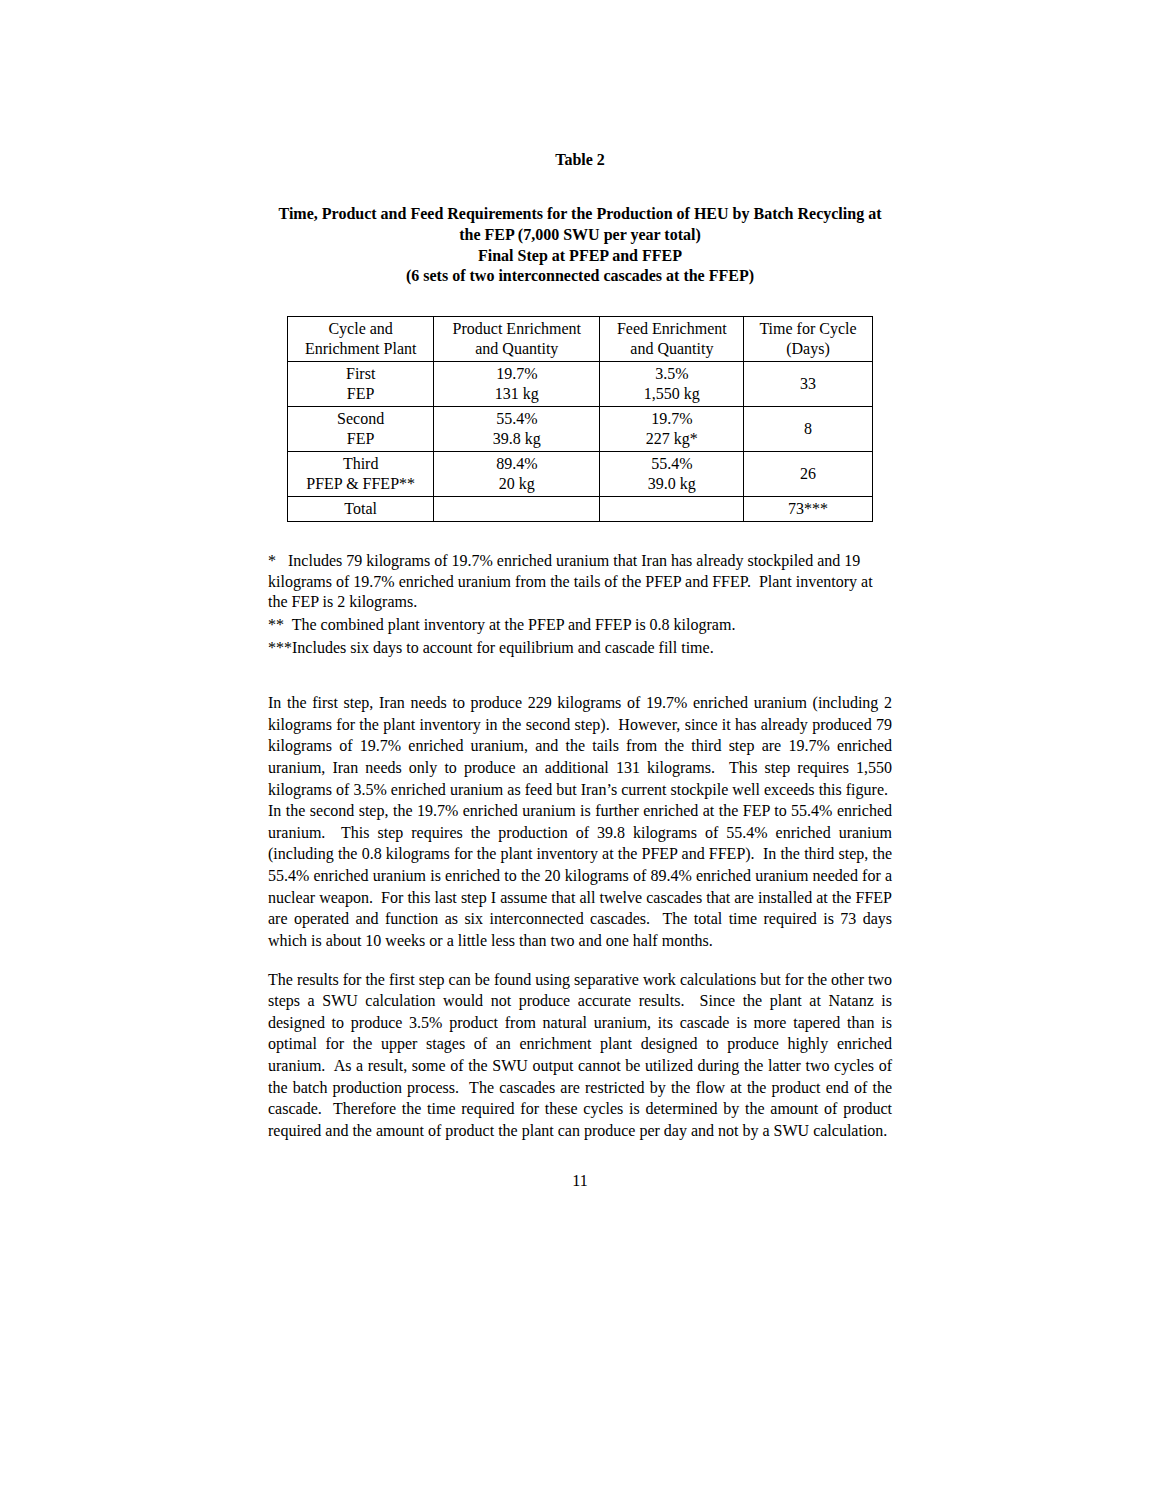Table 2
Time, Product and Feed Requirements for the Production of HEU by Batch Recycling at
the FEP (7,000 SWU per year total)
Final Step at PFEP and FFEP
(6 sets of two interconnected cascades at the FFEP)
| Cycle and Enrichment Plant | Product Enrichment and Quantity | Feed Enrichment and Quantity | Time for Cycle (Days) |
| --- | --- | --- | --- |
| First FEP | 19.7% 131 kg | 3.5% 1,550 kg | 33 |
| Second FEP | 55.4% 39.8 kg | 19.7% 227 kg* | 8 |
| Third PFEP & FFEP** | 89.4% 20 kg | 55.4% 39.0 kg | 26 |
| Total | | | 73*** |
* Includes 79 kilograms of 19.7% enriched uranium that Iran has already stockpiled and 19 kilograms of 19.7% enriched uranium from the tails of the PFEP and FFEP. Plant inventory at the FEP is 2 kilograms.
** The combined plant inventory at the PFEP and FFEP is 0.8 kilogram.
***Includes six days to account for equilibrium and cascade fill time.
In the first step, Iran needs to produce 229 kilograms of 19.7% enriched uranium (including 2 kilograms for the plant inventory in the second step). However, since it has already produced 79 kilograms of 19.7% enriched uranium, and the tails from the third step are 19.7% enriched uranium, Iran needs only to produce an additional 131 kilograms. This step requires 1,550 kilograms of 3.5% enriched uranium as feed but Iran’s current stockpile well exceeds this figure. In the second step, the 19.7% enriched uranium is further enriched at the FEP to 55.4% enriched uranium. This step requires the production of 39.8 kilograms of 55.4% enriched uranium (including the 0.8 kilograms for the plant inventory at the PFEP and FFEP). In the third step, the 55.4% enriched uranium is enriched to the 20 kilograms of 89.4% enriched uranium needed for a nuclear weapon. For this last step I assume that all twelve cascades that are installed at the FFEP are operated and function as six interconnected cascades. The total time required is 73 days which is about 10 weeks or a little less than two and one half months.
The results for the first step can be found using separative work calculations but for the other two steps a SWU calculation would not produce accurate results. Since the plant at Natanz is designed to produce 3.5% product from natural uranium, its cascade is more tapered than is optimal for the upper stages of an enrichment plant designed to produce highly enriched uranium. As a result, some of the SWU output cannot be utilized during the latter two cycles of the batch production process. The cascades are restricted by the flow at the product end of the cascade. Therefore the time required for these cycles is determined by the amount of product required and the amount of product the plant can produce per day and not by a SWU calculation.
11